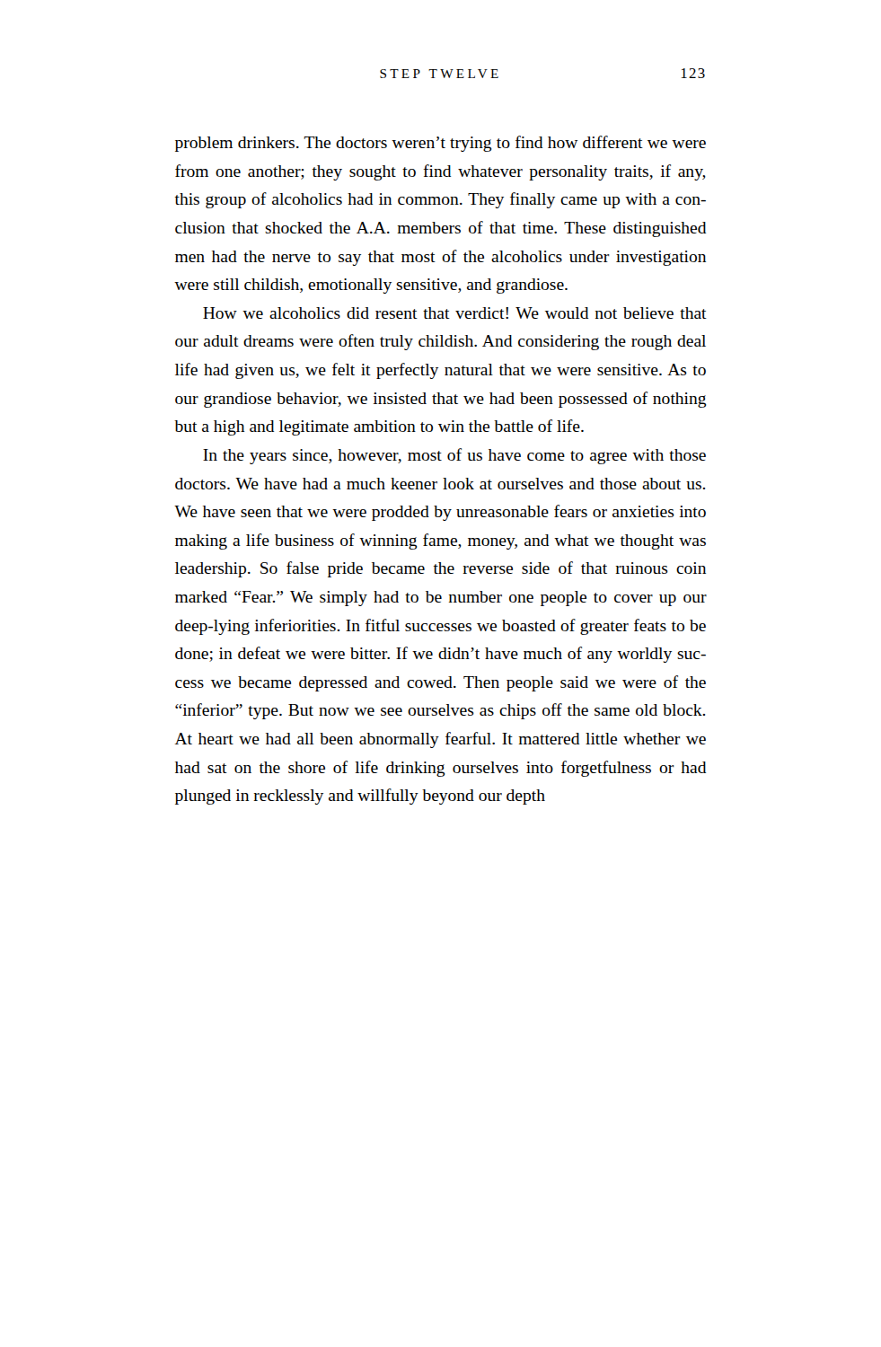123 Step Twelve 123
problem drinkers. The doctors weren’t trying to find how different we were from one another; they sought to find whatever personality traits, if any, this group of alcoholics had in common. They finally came up with a conclusion that shocked the A.A. members of that time. These distinguished men had the nerve to say that most of the alcoholics under investigation were still childish, emotionally sensitive, and grandiose.
How we alcoholics did resent that verdict! We would not believe that our adult dreams were often truly childish. And considering the rough deal life had given us, we felt it perfectly natural that we were sensitive. As to our grandiose behavior, we insisted that we had been possessed of nothing but a high and legitimate ambition to win the battle of life.
In the years since, however, most of us have come to agree with those doctors. We have had a much keener look at ourselves and those about us. We have seen that we were prodded by unreasonable fears or anxieties into making a life business of winning fame, money, and what we thought was leadership. So false pride became the reverse side of that ruinous coin marked “Fear.” We simply had to be number one people to cover up our deep-lying inferiorities. In fitful successes we boasted of greater feats to be done; in defeat we were bitter. If we didn’t have much of any worldly success we became depressed and cowed. Then people said we were of the “inferior” type. But now we see ourselves as chips off the same old block. At heart we had all been abnormally fearful. It mattered little whether we had sat on the shore of life drinking ourselves into forgetfulness or had plunged in recklessly and willfully beyond our depth